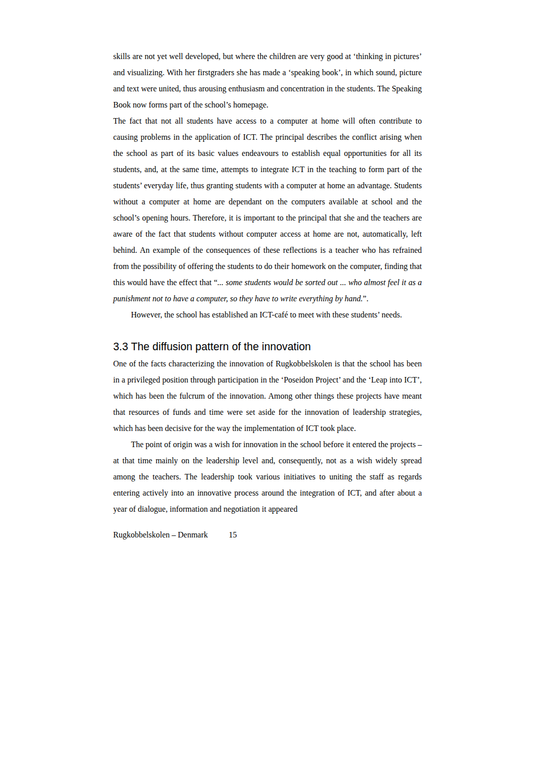skills are not yet well developed, but where the children are very good at ‘thinking in pictures’ and visualizing. With her firstgraders she has made a ‘speaking book’, in which sound, picture and text were united, thus arousing enthusiasm and concentration in the students. The Speaking Book now forms part of the school’s homepage.
The fact that not all students have access to a computer at home will often contribute to causing problems in the application of ICT. The principal describes the conflict arising when the school as part of its basic values endeavours to establish equal opportunities for all its students, and, at the same time, attempts to integrate ICT in the teaching to form part of the students’ everyday life, thus granting students with a computer at home an advantage. Students without a computer at home are dependant on the computers available at school and the school’s opening hours. Therefore, it is important to the principal that she and the teachers are aware of the fact that students without computer access at home are not, automatically, left behind. An example of the consequences of these reflections is a teacher who has refrained from the possibility of offering the students to do their homework on the computer, finding that this would have the effect that “... some students would be sorted out ... who almost feel it as a punishment not to have a computer, so they have to write everything by hand.”.
However, the school has established an ICT-café to meet with these students’ needs.
3.3 The diffusion pattern of the innovation
One of the facts characterizing the innovation of Rugkobbelskolen is that the school has been in a privileged position through participation in the ‘Poseidon Project’ and the ‘Leap into ICT’, which has been the fulcrum of the innovation. Among other things these projects have meant that resources of funds and time were set aside for the innovation of leadership strategies, which has been decisive for the way the implementation of ICT took place.
The point of origin was a wish for innovation in the school before it entered the projects – at that time mainly on the leadership level and, consequently, not as a wish widely spread among the teachers. The leadership took various initiatives to uniting the staff as regards entering actively into an innovative process around the integration of ICT, and after about a year of dialogue, information and negotiation it appeared
Rugkobbelskolen – Denmark 15